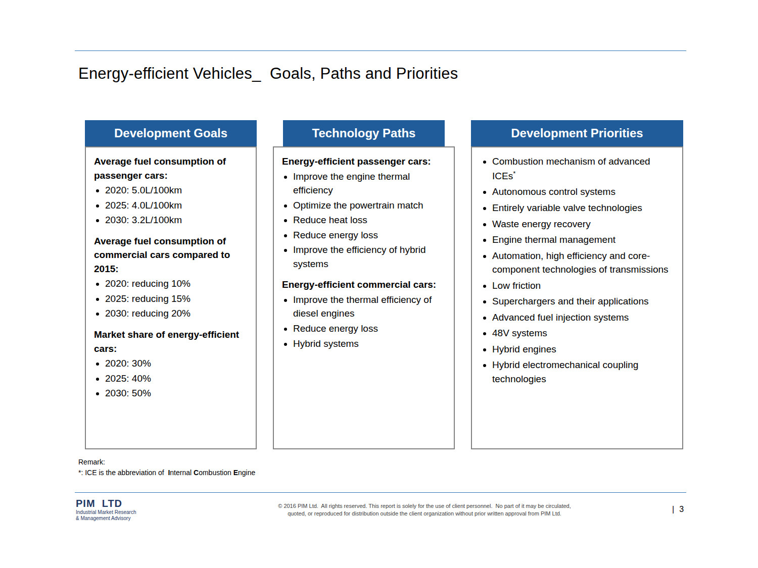Energy-efficient Vehicles_ Goals, Paths and Priorities
Development Goals
Average fuel consumption of passenger cars:
2020: 5.0L/100km
2025: 4.0L/100km
2030: 3.2L/100km
Average fuel consumption of commercial cars compared to 2015:
2020: reducing 10%
2025: reducing 15%
2030: reducing 20%
Market share of energy-efficient cars:
2020: 30%
2025: 40%
2030: 50%
Technology Paths
Energy-efficient passenger cars:
Improve the engine thermal efficiency
Optimize the powertrain match
Reduce heat loss
Reduce energy loss
Improve the efficiency of hybrid systems
Energy-efficient commercial cars:
Improve the thermal efficiency of diesel engines
Reduce energy loss
Hybrid systems
Development Priorities
Combustion mechanism of advanced ICEs*
Autonomous control systems
Entirely variable valve technologies
Waste energy recovery
Engine thermal management
Automation, high efficiency and core-component technologies of transmissions
Low friction
Superchargers and their applications
Advanced fuel injection systems
48V systems
Hybrid engines
Hybrid electromechanical coupling technologies
Remark:
*: ICE is the abbreviation of Internal Combustion Engine
PIM LTD
Industrial Market Research
& Management Advisory
© 2016 PIM Ltd. All rights reserved. This report is solely for the use of client personnel. No part of it may be circulated,
quoted, or reproduced for distribution outside the client organization without prior written approval from PIM Ltd.
|3